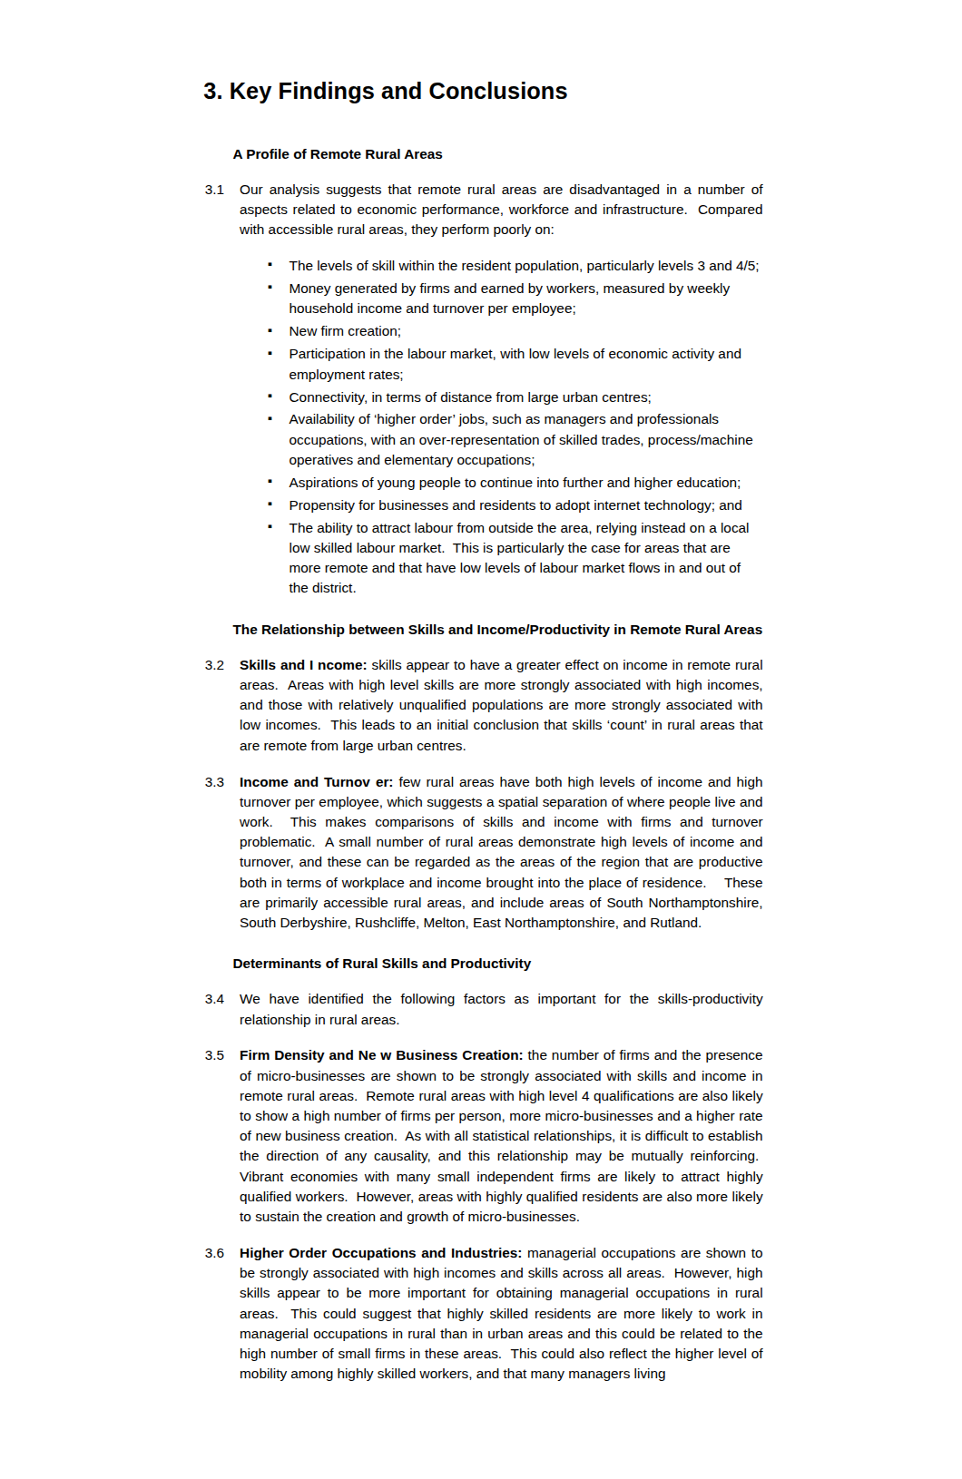3. Key Findings and Conclusions
A Profile of Remote Rural Areas
3.1
Our analysis suggests that remote rural areas are disadvantaged in a number of aspects related to economic performance, workforce and infrastructure. Compared with accessible rural areas, they perform poorly on:
The levels of skill within the resident population, particularly levels 3 and 4/5;
Money generated by firms and earned by workers, measured by weekly household income and turnover per employee;
New firm creation;
Participation in the labour market, with low levels of economic activity and employment rates;
Connectivity, in terms of distance from large urban centres;
Availability of ‘higher order’ jobs, such as managers and professionals occupations, with an over-representation of skilled trades, process/machine operatives and elementary occupations;
Aspirations of young people to continue into further and higher education;
Propensity for businesses and residents to adopt internet technology; and
The ability to attract labour from outside the area, relying instead on a local low skilled labour market. This is particularly the case for areas that are more remote and that have low levels of labour market flows in and out of the district.
The Relationship between Skills and Income/Productivity in Remote Rural Areas
3.2
Skills and I ncome: skills appear to have a greater effect on income in remote rural areas. Areas with high level skills are more strongly associated with high incomes, and those with relatively unqualified populations are more strongly associated with low incomes. This leads to an initial conclusion that skills ‘count’ in rural areas that are remote from large urban centres.
3.3
Income and Turnov er: few rural areas have both high levels of income and high turnover per employee, which suggests a spatial separation of where people live and work. This makes comparisons of skills and income with firms and turnover problematic. A small number of rural areas demonstrate high levels of income and turnover, and these can be regarded as the areas of the region that are productive both in terms of workplace and income brought into the place of residence. These are primarily accessible rural areas, and include areas of South Northamptonshire, South Derbyshire, Rushcliffe, Melton, East Northamptonshire, and Rutland.
Determinants of Rural Skills and Productivity
3.4
We have identified the following factors as important for the skills-productivity relationship in rural areas.
3.5
Firm Density and Ne w Business Creation: the number of firms and the presence of micro-businesses are shown to be strongly associated with skills and income in remote rural areas. Remote rural areas with high level 4 qualifications are also likely to show a high number of firms per person, more micro-businesses and a higher rate of new business creation. As with all statistical relationships, it is difficult to establish the direction of any causality, and this relationship may be mutually reinforcing. Vibrant economies with many small independent firms are likely to attract highly qualified workers. However, areas with highly qualified residents are also more likely to sustain the creation and growth of micro-businesses.
3.6
Higher Order Occupations and Industries: managerial occupations are shown to be strongly associated with high incomes and skills across all areas. However, high skills appear to be more important for obtaining managerial occupations in rural areas. This could suggest that highly skilled residents are more likely to work in managerial occupations in rural than in urban areas and this could be related to the high number of small firms in these areas. This could also reflect the higher level of mobility among highly skilled workers, and that many managers living